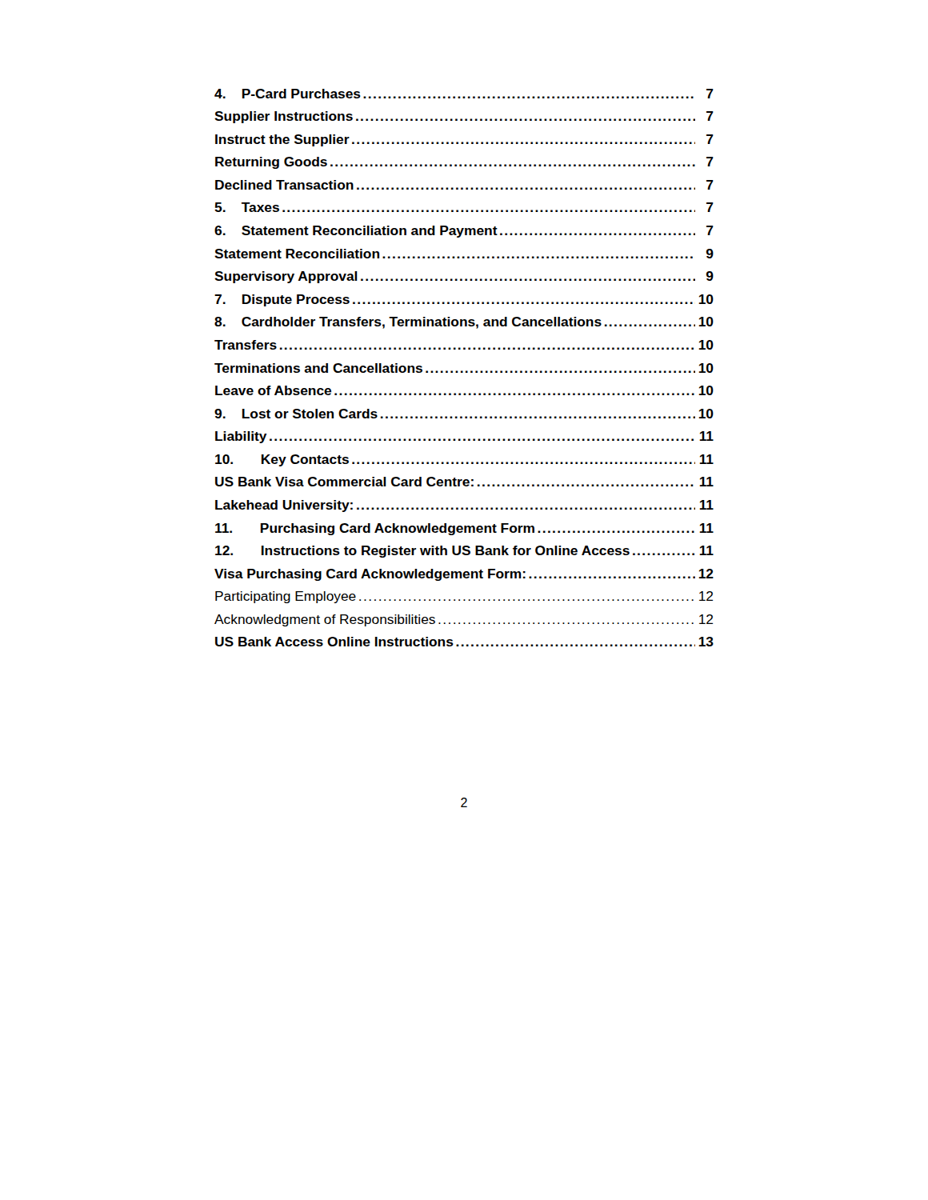4. P-Card Purchases .................................................................................................................. 7
Supplier Instructions ......................................................................................................... 7
Instruct the Supplier .......................................................................................................... 7
Returning Goods .............................................................................................................. 7
Declined Transaction ......................................................................................................... 7
5. Taxes .............................................................................................................................. 7
6. Statement Reconciliation and Payment ........................................................................... 7
Statement Reconciliation .................................................................................................. 9
Supervisory Approval ............................................................................................................. 9
7. Dispute Process ............................................................................................................... 10
8. Cardholder Transfers, Terminations, and Cancellations .............................................. 10
Transfers ......................................................................................................................... 10
Terminations and Cancellations ......................................................................................... 10
Leave of Absence ............................................................................................................ 10
9. Lost or Stolen Cards ..................................................................................................... 10
Liability ............................................................................................................................. 11
10. Key Contacts ............................................................................................................. 11
US Bank Visa Commercial Card Centre: ......................................................................... 11
Lakehead University: ......................................................................................................... 11
11. Purchasing Card Acknowledgement Form ................................................................. 11
12. Instructions to Register with US Bank for Online Access ......................................... 11
Visa Purchasing Card Acknowledgement Form: ....................................................................... 12
Participating Employee ............................................................................................................. 12
Acknowledgment of Responsibilities ......................................................................................... 12
US Bank Access Online Instructions ......................................................................................... 13
2